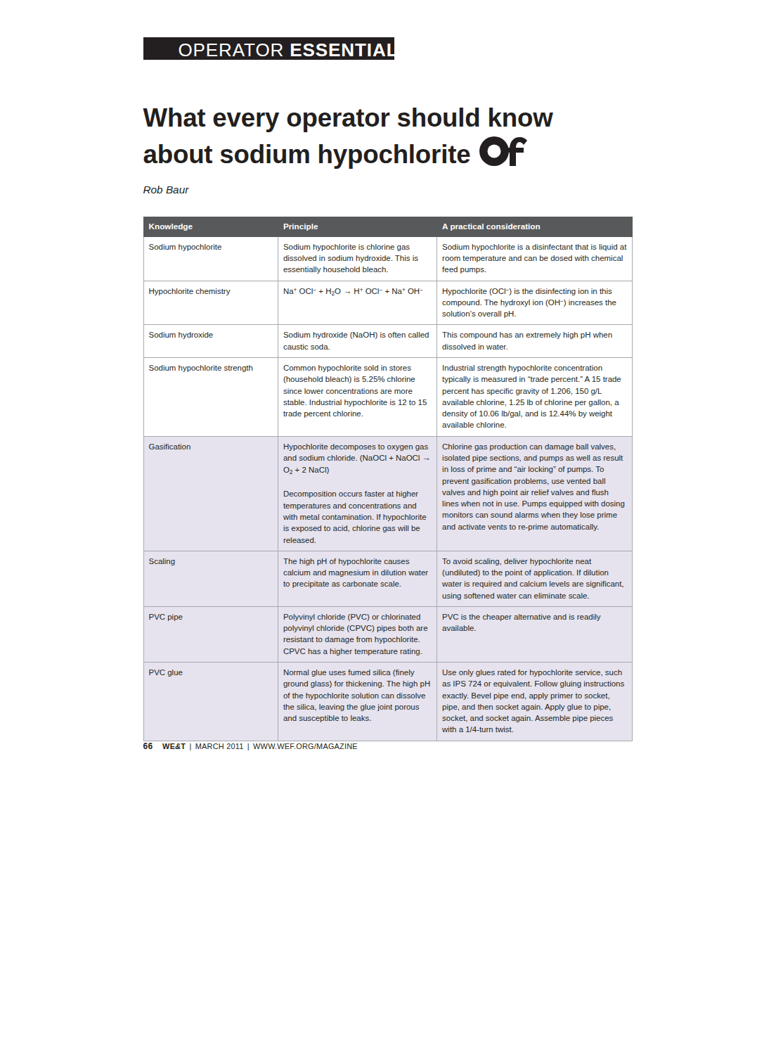OPERATOR ESSENTIALS
What every operator should know about sodium hypochlorite
Rob Baur
| Knowledge | Principle | A practical consideration |
| --- | --- | --- |
| Sodium hypochlorite | Sodium hypochlorite is chlorine gas dissolved in sodium hydroxide. This is essentially household bleach. | Sodium hypochlorite is a disinfectant that is liquid at room temperature and can be dosed with chemical feed pumps. |
| Hypochlorite chemistry | Na + OCl − + H 2 O → H + OCl − + Na + OH − | Hypochlorite (OCl − ) is the disinfecting ion in this compound. The hydroxyl ion (OH − ) increases the solution’s overall pH. |
| Sodium hydroxide | Sodium hydroxide (NaOH) is often called caustic soda. | This compound has an extremely high pH when dissolved in water. |
| Sodium hypochlorite strength | Common hypochlorite sold in stores (household bleach) is 5.25% chlorine since lower concentrations are more stable. Industrial hypochlorite is 12 to 15 trade percent chlorine. | Industrial strength hypochlorite concentration typically is measured in “trade percent.” A 15 trade percent has specific gravity of 1.206, 150 g/L available chlorine, 1.25 lb of chlorine per gallon, a density of 10.06 lb/gal, and is 12.44% by weight available chlorine. |
| Gasification | Hypochlorite decomposes to oxygen gas and sodium chloride. (NaOCl + NaOCl → O 2 + 2 NaCl) Decomposition occurs faster at higher temperatures and concentrations and with metal contamination. If hypochlorite is exposed to acid, chlorine gas will be released. | Chlorine gas production can damage ball valves, isolated pipe sections, and pumps as well as result in loss of prime and “air locking” of pumps. To prevent gasification problems, use vented ball valves and high point air relief valves and flush lines when not in use. Pumps equipped with dosing monitors can sound alarms when they lose prime and activate vents to re-prime automatically. |
| Scaling | The high pH of hypochlorite causes calcium and magnesium in dilution water to precipitate as carbonate scale. | To avoid scaling, deliver hypochlorite neat (undiluted) to the point of application. If dilution water is required and calcium levels are significant, using softened water can eliminate scale. |
| PVC pipe | Polyvinyl chloride (PVC) or chlorinated polyvinyl chloride (CPVC) pipes both are resistant to damage from hypochlorite. CPVC has a higher temperature rating. | PVC is the cheaper alternative and is readily available. |
| PVC glue | Normal glue uses fumed silica (finely ground glass) for thickening. The high pH of the hypochlorite solution can dissolve the silica, leaving the glue joint porous and susceptible to leaks. | Use only glues rated for hypochlorite service, such as IPS 724 or equivalent. Follow gluing instructions exactly. Bevel pipe end, apply primer to socket, pipe, and then socket again. Apply glue to pipe, socket, and socket again. Assemble pipe pieces with a 1/4-turn twist. |
66 WE&T|MARCH 2011|WWW.WEF.ORG/MAGAZINE